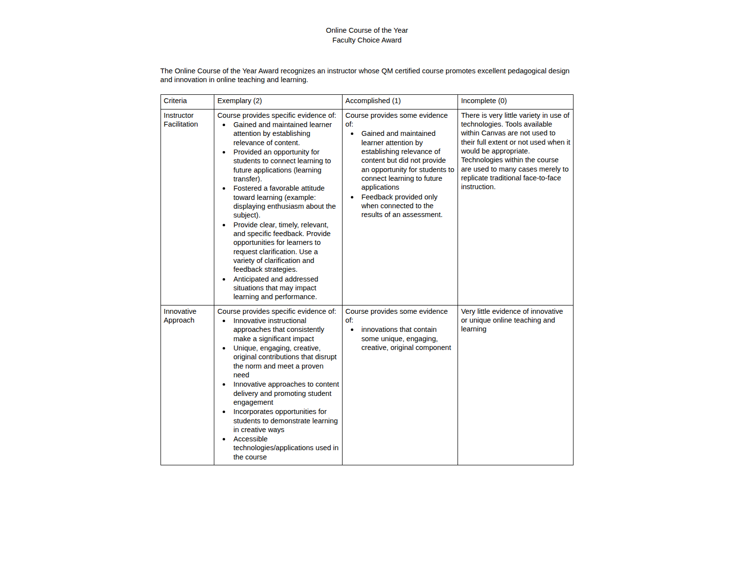Online Course of the Year
Faculty Choice Award
The Online Course of the Year Award recognizes an instructor whose QM certified course promotes excellent pedagogical design and innovation in online teaching and learning.
| Criteria | Exemplary (2) | Accomplished (1) | Incomplete (0) |
| --- | --- | --- | --- |
| Instructor Facilitation | Course provides specific evidence of: Gained and maintained learner attention by establishing relevance of content. Provided an opportunity for students to connect learning to future applications (learning transfer). Fostered a favorable attitude toward learning (example: displaying enthusiasm about the subject). Provide clear, timely, relevant, and specific feedback. Provide opportunities for learners to request clarification. Use a variety of clarification and feedback strategies. Anticipated and addressed situations that may impact learning and performance. | Course provides some evidence of: Gained and maintained learner attention by establishing relevance of content but did not provide an opportunity for students to connect learning to future applications Feedback provided only when connected to the results of an assessment. | There is very little variety in use of technologies. Tools available within Canvas are not used to their full extent or not used when it would be appropriate. Technologies within the course are used to many cases merely to replicate traditional face-to-face instruction. |
| Innovative Approach | Course provides specific evidence of: Innovative instructional approaches that consistently make a significant impact Unique, engaging, creative, original contributions that disrupt the norm and meet a proven need Innovative approaches to content delivery and promoting student engagement Incorporates opportunities for students to demonstrate learning in creative ways Accessible technologies/applications used in the course | Course provides some evidence of: innovations that contain some unique, engaging, creative, original component | Very little evidence of innovative or unique online teaching and learning |